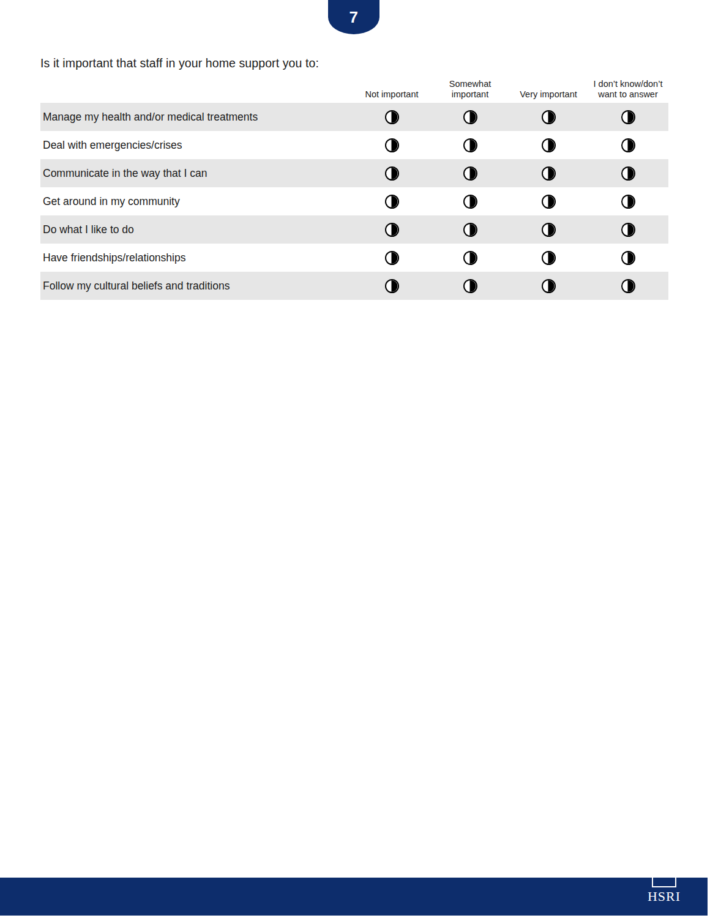7
Is it important that staff in your home support you to:
| | Not important | Somewhat important | Very important | I don’t know/don’t want to answer |
| --- | --- | --- | --- | --- |
| Manage my health and/or medical treatments | | | | |
| Deal with emergencies/crises | | | | |
| Communicate in the way that I can | | | | |
| Get around in my community | | | | |
| Do what I like to do | | | | |
| Have friendships/relationships | | | | |
| Follow my cultural beliefs and traditions | | | | |
HSRI